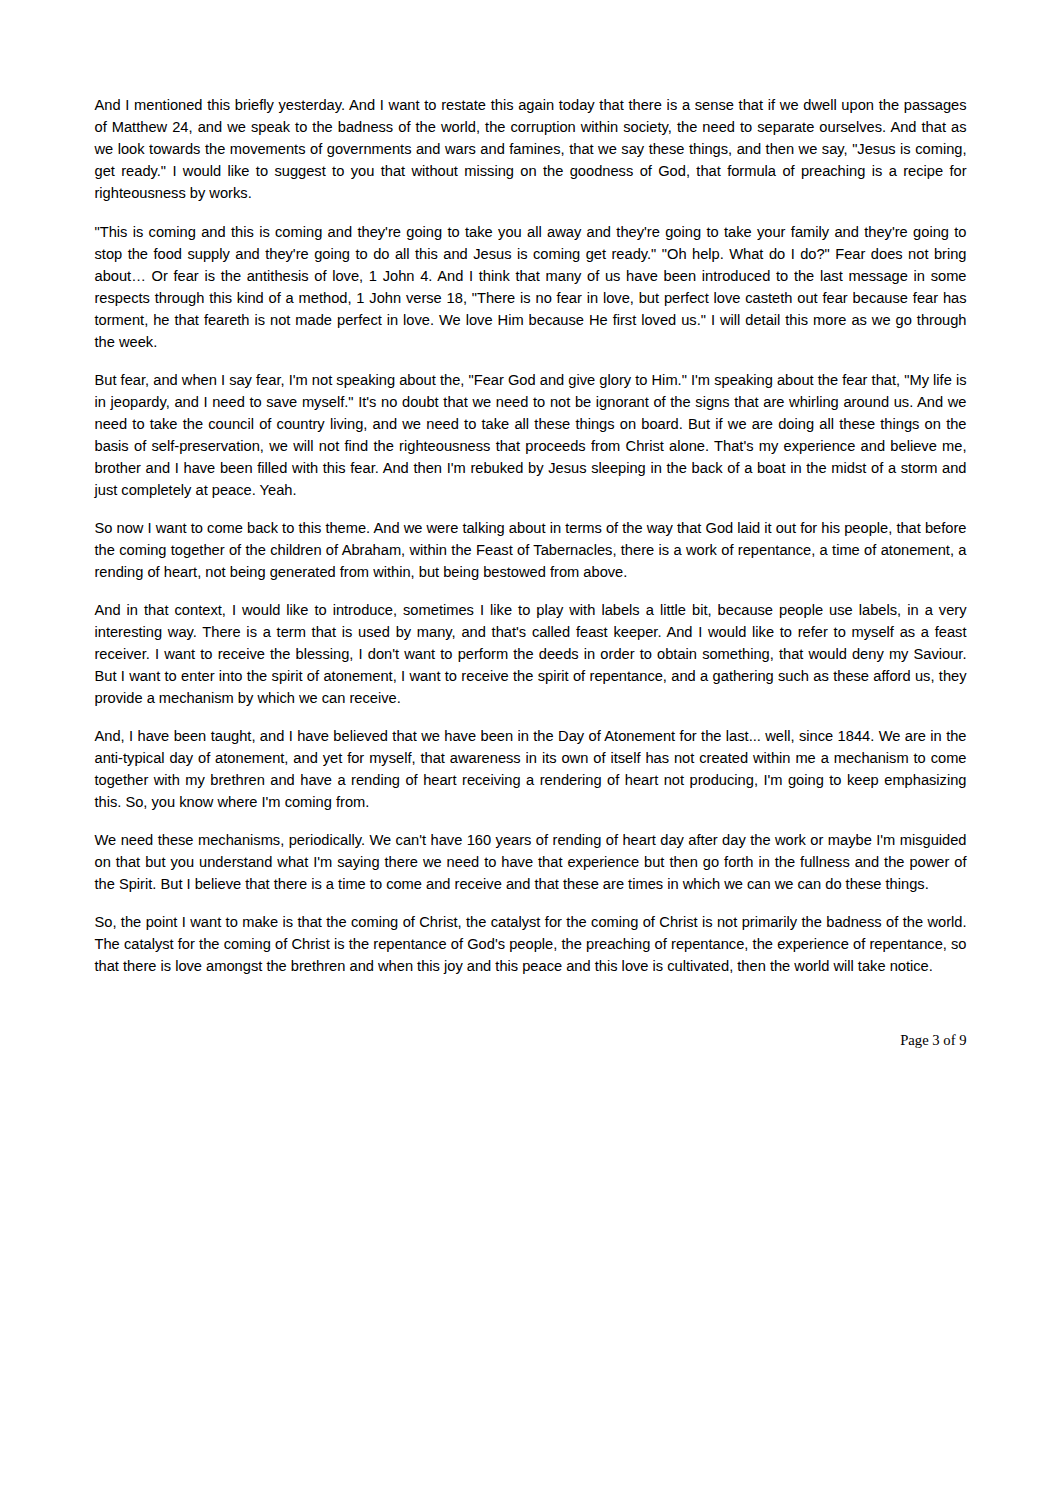And I mentioned this briefly yesterday. And I want to restate this again today that there is a sense that if we dwell upon the passages of Matthew 24, and we speak to the badness of the world, the corruption within society, the need to separate ourselves. And that as we look towards the movements of governments and wars and famines, that we say these things, and then we say, "Jesus is coming, get ready." I would like to suggest to you that without missing on the goodness of God, that formula of preaching is a recipe for righteousness by works.
"This is coming and this is coming and they're going to take you all away and they're going to take your family and they're going to stop the food supply and they're going to do all this and Jesus is coming get ready." "Oh help. What do I do?" Fear does not bring about… Or fear is the antithesis of love, 1 John 4. And I think that many of us have been introduced to the last message in some respects through this kind of a method, 1 John verse 18, "There is no fear in love, but perfect love casteth out fear because fear has torment, he that feareth is not made perfect in love. We love Him because He first loved us." I will detail this more as we go through the week.
But fear, and when I say fear, I'm not speaking about the, "Fear God and give glory to Him." I'm speaking about the fear that, "My life is in jeopardy, and I need to save myself." It's no doubt that we need to not be ignorant of the signs that are whirling around us. And we need to take the council of country living, and we need to take all these things on board. But if we are doing all these things on the basis of self-preservation, we will not find the righteousness that proceeds from Christ alone. That's my experience and believe me, brother and I have been filled with this fear. And then I'm rebuked by Jesus sleeping in the back of a boat in the midst of a storm and just completely at peace. Yeah.
So now I want to come back to this theme. And we were talking about in terms of the way that God laid it out for his people, that before the coming together of the children of Abraham, within the Feast of Tabernacles, there is a work of repentance, a time of atonement, a rending of heart, not being generated from within, but being bestowed from above.
And in that context, I would like to introduce, sometimes I like to play with labels a little bit, because people use labels, in a very interesting way. There is a term that is used by many, and that's called feast keeper. And I would like to refer to myself as a feast receiver. I want to receive the blessing, I don't want to perform the deeds in order to obtain something, that would deny my Saviour. But I want to enter into the spirit of atonement, I want to receive the spirit of repentance, and a gathering such as these afford us, they provide a mechanism by which we can receive.
And, I have been taught, and I have believed that we have been in the Day of Atonement for the last... well, since 1844. We are in the anti-typical day of atonement, and yet for myself, that awareness in its own of itself has not created within me a mechanism to come together with my brethren and have a rending of heart receiving a rendering of heart not producing, I'm going to keep emphasizing this. So, you know where I'm coming from.
We need these mechanisms, periodically. We can't have 160 years of rending of heart day after day the work or maybe I'm misguided on that but you understand what I'm saying there we need to have that experience but then go forth in the fullness and the power of the Spirit. But I believe that there is a time to come and receive and that these are times in which we can we can do these things.
So, the point I want to make is that the coming of Christ, the catalyst for the coming of Christ is not primarily the badness of the world. The catalyst for the coming of Christ is the repentance of God's people, the preaching of repentance, the experience of repentance, so that there is love amongst the brethren and when this joy and this peace and this love is cultivated, then the world will take notice.
Page 3 of 9